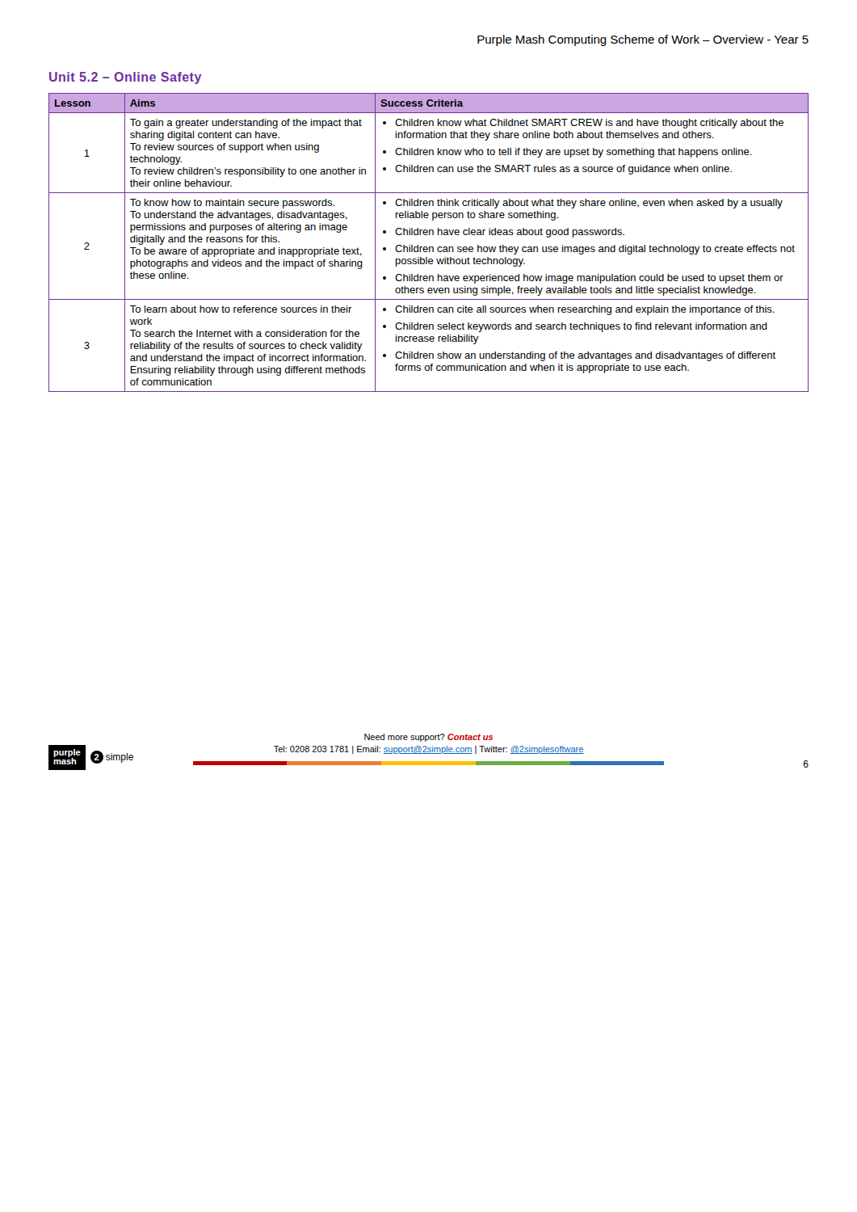Purple Mash Computing Scheme of Work – Overview - Year 5
Unit 5.2 – Online Safety
| Lesson | Aims | Success Criteria |
| --- | --- | --- |
| 1 | To gain a greater understanding of the impact that sharing digital content can have. To review sources of support when using technology. To review children’s responsibility to one another in their online behaviour. | Children know what Childnet SMART CREW is and have thought critically about the information that they share online both about themselves and others. Children know who to tell if they are upset by something that happens online. Children can use the SMART rules as a source of guidance when online. |
| 2 | To know how to maintain secure passwords. To understand the advantages, disadvantages, permissions and purposes of altering an image digitally and the reasons for this. To be aware of appropriate and inappropriate text, photographs and videos and the impact of sharing these online. | Children think critically about what they share online, even when asked by a usually reliable person to share something. Children have clear ideas about good passwords. Children can see how they can use images and digital technology to create effects not possible without technology. Children have experienced how image manipulation could be used to upset them or others even using simple, freely available tools and little specialist knowledge. |
| 3 | To learn about how to reference sources in their work To search the Internet with a consideration for the reliability of the results of sources to check validity and understand the impact of incorrect information. Ensuring reliability through using different methods of communication | Children can cite all sources when researching and explain the importance of this. Children select keywords and search techniques to find relevant information and increase reliability Children show an understanding of the advantages and disadvantages of different forms of communication and when it is appropriate to use each. |
purple
mash
2simple
Need more support? Contact us
Tel: 0208 203 1781 | Email: support@2simple.com | Twitter: @2simplesoftware
6